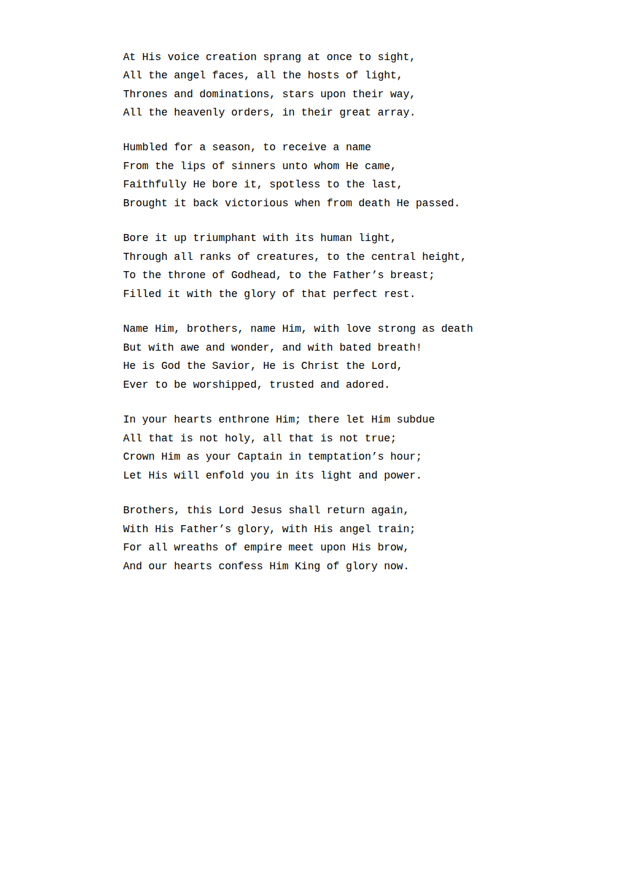At His voice creation sprang at once to sight,
All the angel faces, all the hosts of light,
Thrones and dominations, stars upon their way,
All the heavenly orders, in their great array.
Humbled for a season, to receive a name
From the lips of sinners unto whom He came,
Faithfully He bore it, spotless to the last,
Brought it back victorious when from death He passed.
Bore it up triumphant with its human light,
Through all ranks of creatures, to the central height,
To the throne of Godhead, to the Father’s breast;
Filled it with the glory of that perfect rest.
Name Him, brothers, name Him, with love strong as death
But with awe and wonder, and with bated breath!
He is God the Savior, He is Christ the Lord,
Ever to be worshipped, trusted and adored.
In your hearts enthrone Him; there let Him subdue
All that is not holy, all that is not true;
Crown Him as your Captain in temptation’s hour;
Let His will enfold you in its light and power.
Brothers, this Lord Jesus shall return again,
With His Father’s glory, with His angel train;
For all wreaths of empire meet upon His brow,
And our hearts confess Him King of glory now.